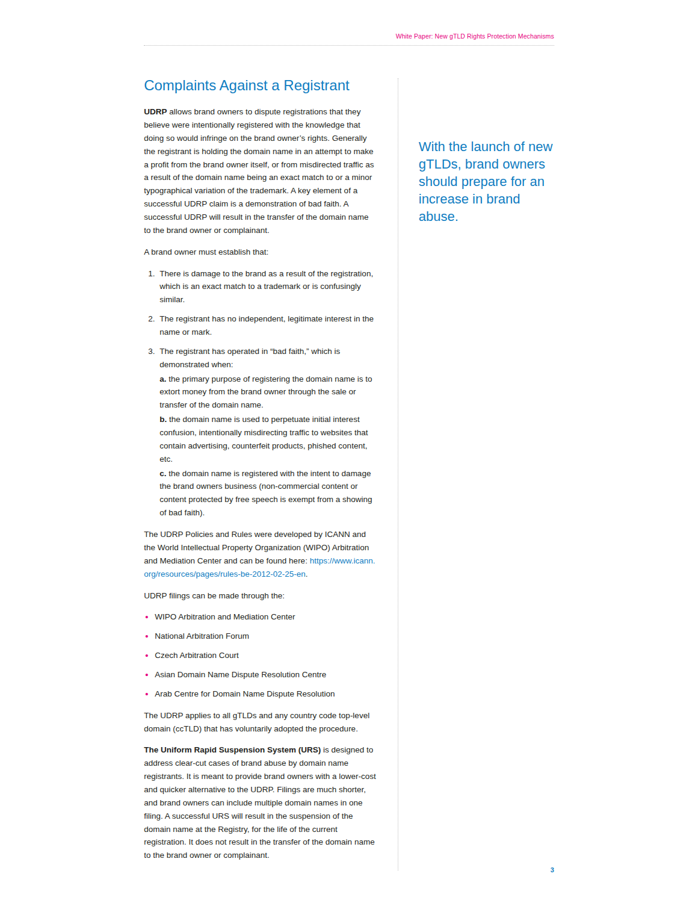White Paper: New gTLD Rights Protection Mechanisms
Complaints Against a Registrant
UDRP allows brand owners to dispute registrations that they believe were intentionally registered with the knowledge that doing so would infringe on the brand owner’s rights. Generally the registrant is holding the domain name in an attempt to make a profit from the brand owner itself, or from misdirected traffic as a result of the domain name being an exact match to or a minor typographical variation of the trademark. A key element of a successful UDRP claim is a demonstration of bad faith. A successful UDRP will result in the transfer of the domain name to the brand owner or complainant.
A brand owner must establish that:
There is damage to the brand as a result of the registration, which is an exact match to a trademark or is confusingly similar.
The registrant has no independent, legitimate interest in the name or mark.
The registrant has operated in “bad faith,” which is demonstrated when:
a. the primary purpose of registering the domain name is to extort money from the brand owner through the sale or transfer of the domain name.
b. the domain name is used to perpetuate initial interest confusion, intentionally misdirecting traffic to websites that contain advertising, counterfeit products, phished content, etc.
c. the domain name is registered with the intent to damage the brand owners business (non-commercial content or content protected by free speech is exempt from a showing of bad faith).
The UDRP Policies and Rules were developed by ICANN and the World Intellectual Property Organization (WIPO) Arbitration and Mediation Center and can be found here: https://www.icann.org/resources/pages/rules-be-2012-02-25-en.
UDRP filings can be made through the:
WIPO Arbitration and Mediation Center
National Arbitration Forum
Czech Arbitration Court
Asian Domain Name Dispute Resolution Centre
Arab Centre for Domain Name Dispute Resolution
The UDRP applies to all gTLDs and any country code top-level domain (ccTLD) that has voluntarily adopted the procedure.
The Uniform Rapid Suspension System (URS) is designed to address clear-cut cases of brand abuse by domain name registrants. It is meant to provide brand owners with a lower-cost and quicker alternative to the UDRP. Filings are much shorter, and brand owners can include multiple domain names in one filing. A successful URS will result in the suspension of the domain name at the Registry, for the life of the current registration. It does not result in the transfer of the domain name to the brand owner or complainant.
With the launch of new gTLDs, brand owners should prepare for an increase in brand abuse.
3